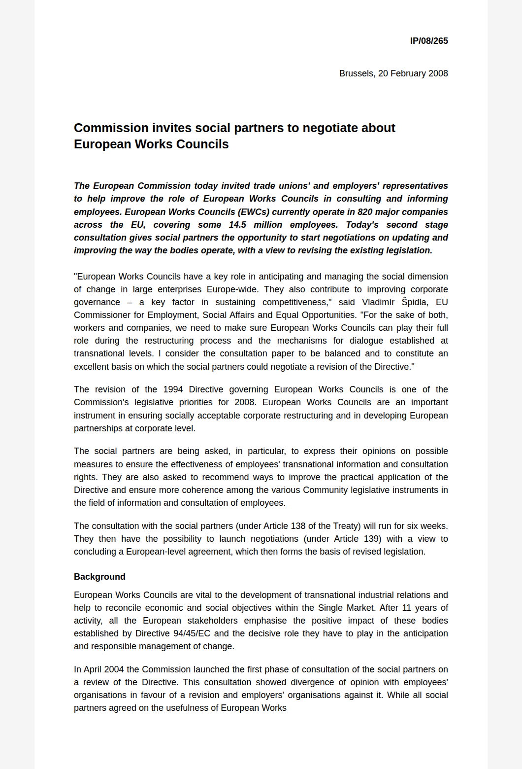IP/08/265
Brussels, 20 February 2008
Commission invites social partners to negotiate about European Works Councils
The European Commission today invited trade unions' and employers' representatives to help improve the role of European Works Councils in consulting and informing employees. European Works Councils (EWCs) currently operate in 820 major companies across the EU, covering some 14.5 million employees. Today's second stage consultation gives social partners the opportunity to start negotiations on updating and improving the way the bodies operate, with a view to revising the existing legislation.
"European Works Councils have a key role in anticipating and managing the social dimension of change in large enterprises Europe-wide. They also contribute to improving corporate governance – a key factor in sustaining competitiveness," said Vladimír Špidla, EU Commissioner for Employment, Social Affairs and Equal Opportunities. "For the sake of both, workers and companies, we need to make sure European Works Councils can play their full role during the restructuring process and the mechanisms for dialogue established at transnational levels. I consider the consultation paper to be balanced and to constitute an excellent basis on which the social partners could negotiate a revision of the Directive."
The revision of the 1994 Directive governing European Works Councils is one of the Commission's legislative priorities for 2008. European Works Councils are an important instrument in ensuring socially acceptable corporate restructuring and in developing European partnerships at corporate level.
The social partners are being asked, in particular, to express their opinions on possible measures to ensure the effectiveness of employees' transnational information and consultation rights. They are also asked to recommend ways to improve the practical application of the Directive and ensure more coherence among the various Community legislative instruments in the field of information and consultation of employees.
The consultation with the social partners (under Article 138 of the Treaty) will run for six weeks. They then have the possibility to launch negotiations (under Article 139) with a view to concluding a European-level agreement, which then forms the basis of revised legislation.
Background
European Works Councils are vital to the development of transnational industrial relations and help to reconcile economic and social objectives within the Single Market. After 11 years of activity, all the European stakeholders emphasise the positive impact of these bodies established by Directive 94/45/EC and the decisive role they have to play in the anticipation and responsible management of change.
In April 2004 the Commission launched the first phase of consultation of the social partners on a review of the Directive. This consultation showed divergence of opinion with employees' organisations in favour of a revision and employers' organisations against it. While all social partners agreed on the usefulness of European Works